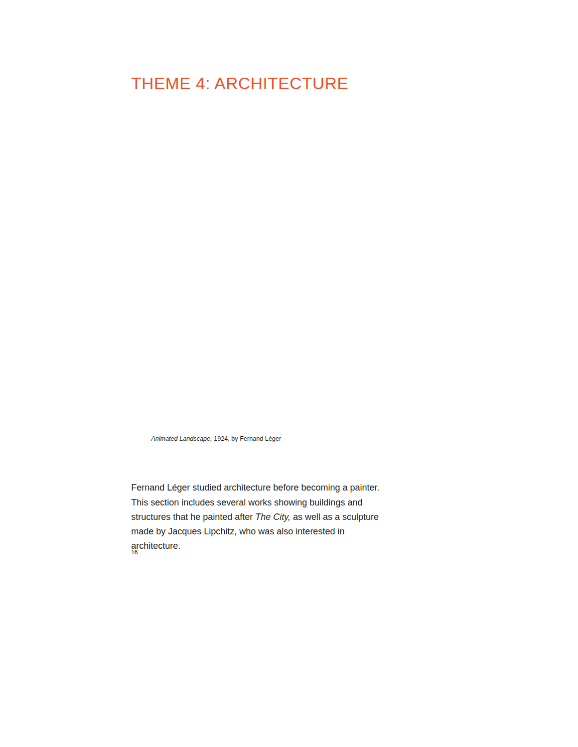Theme 4: Architecture
Animated Landscape, 1924, by Fernand Léger
Fernand Léger studied architecture before becoming a painter. This section includes several works showing buildings and structures that he painted after The City, as well as a sculpture made by Jacques Lipchitz, who was also interested in architecture.
16